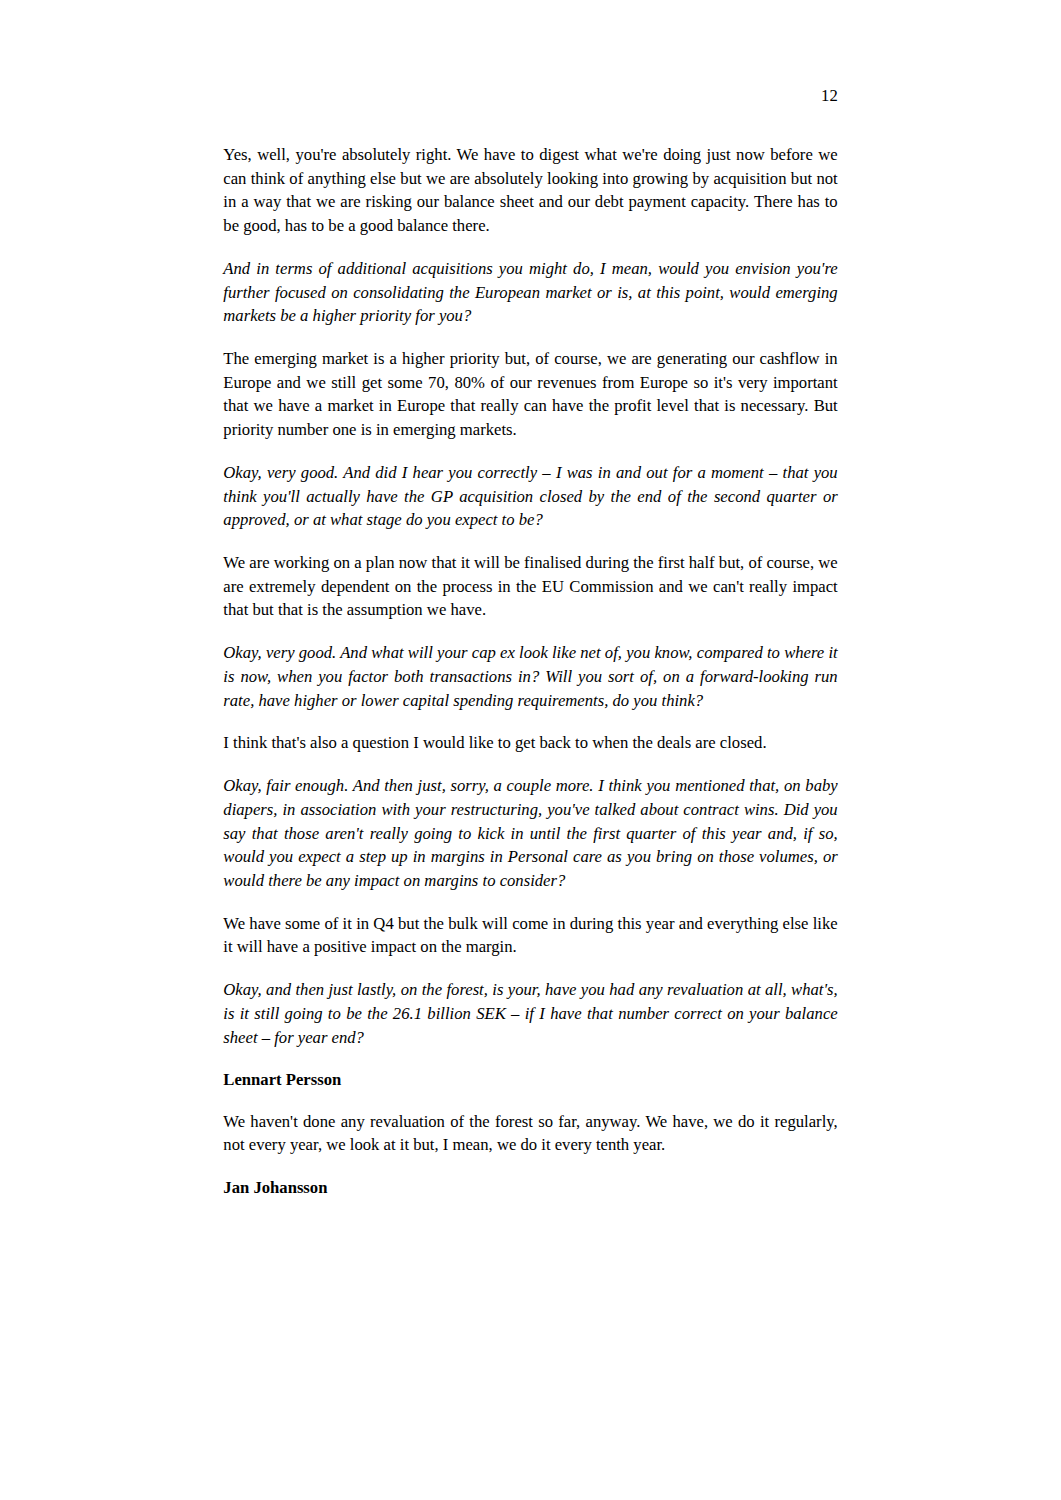12
Yes, well, you're absolutely right. We have to digest what we're doing just now before we can think of anything else but we are absolutely looking into growing by acquisition but not in a way that we are risking our balance sheet and our debt payment capacity. There has to be good, has to be a good balance there.
And in terms of additional acquisitions you might do, I mean, would you envision you're further focused on consolidating the European market or is, at this point, would emerging markets be a higher priority for you?
The emerging market is a higher priority but, of course, we are generating our cashflow in Europe and we still get some 70, 80% of our revenues from Europe so it's very important that we have a market in Europe that really can have the profit level that is necessary. But priority number one is in emerging markets.
Okay, very good. And did I hear you correctly – I was in and out for a moment – that you think you'll actually have the GP acquisition closed by the end of the second quarter or approved, or at what stage do you expect to be?
We are working on a plan now that it will be finalised during the first half but, of course, we are extremely dependent on the process in the EU Commission and we can't really impact that but that is the assumption we have.
Okay, very good. And what will your cap ex look like net of, you know, compared to where it is now, when you factor both transactions in? Will you sort of, on a forward-looking run rate, have higher or lower capital spending requirements, do you think?
I think that's also a question I would like to get back to when the deals are closed.
Okay, fair enough. And then just, sorry, a couple more. I think you mentioned that, on baby diapers, in association with your restructuring, you've talked about contract wins. Did you say that those aren't really going to kick in until the first quarter of this year and, if so, would you expect a step up in margins in Personal care as you bring on those volumes, or would there be any impact on margins to consider?
We have some of it in Q4 but the bulk will come in during this year and everything else like it will have a positive impact on the margin.
Okay, and then just lastly, on the forest, is your, have you had any revaluation at all, what's, is it still going to be the 26.1 billion SEK – if I have that number correct on your balance sheet – for year end?
Lennart Persson
We haven't done any revaluation of the forest so far, anyway. We have, we do it regularly, not every year, we look at it but, I mean, we do it every tenth year.
Jan Johansson